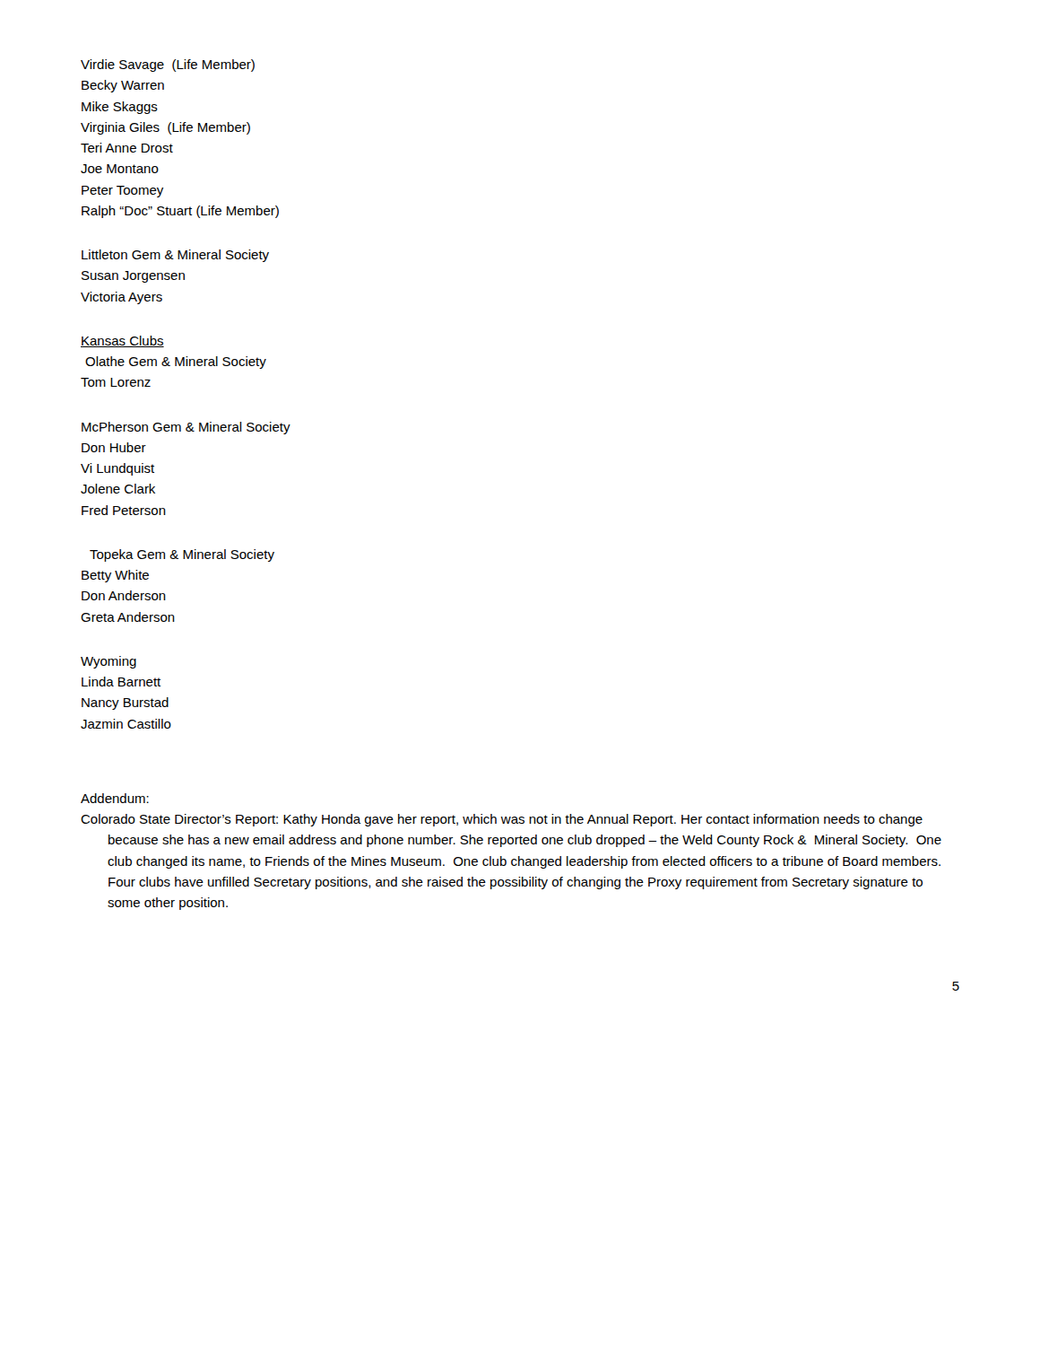Virdie Savage (Life Member)
Becky Warren
Mike Skaggs
Virginia Giles (Life Member)
Teri Anne Drost
Joe Montano
Peter Toomey
Ralph “Doc” Stuart (Life Member)
Littleton Gem & Mineral Society
Susan Jorgensen
Victoria Ayers
Kansas Clubs
Olathe Gem & Mineral Society
Tom Lorenz
McPherson Gem & Mineral Society
Don Huber
Vi Lundquist
Jolene Clark
Fred Peterson
Topeka Gem & Mineral Society
Betty White
Don Anderson
Greta Anderson
Wyoming
Linda Barnett
Nancy Burstad
Jazmin Castillo
Addendum:
Colorado State Director’s Report: Kathy Honda gave her report, which was not in the Annual Report. Her contact information needs to change because she has a new email address and phone number. She reported one club dropped – the Weld County Rock & Mineral Society. One club changed its name, to Friends of the Mines Museum. One club changed leadership from elected officers to a tribune of Board members. Four clubs have unfilled Secretary positions, and she raised the possibility of changing the Proxy requirement from Secretary signature to some other position.
5